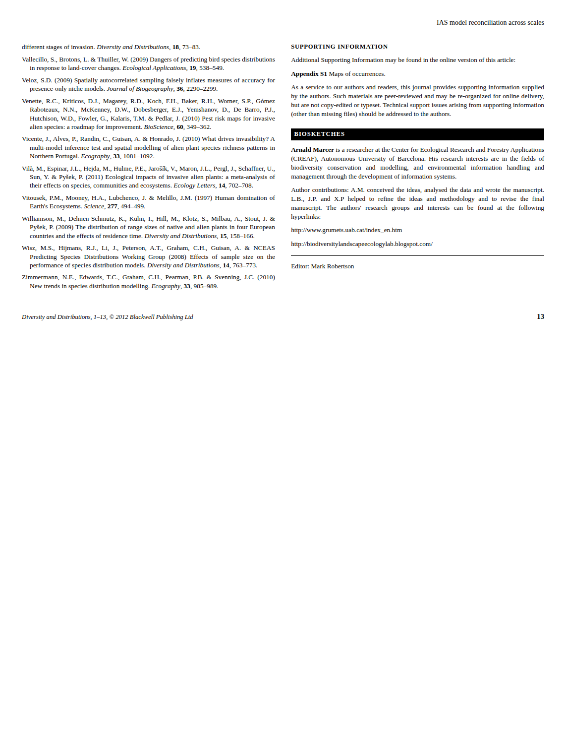IAS model reconciliation across scales
different stages of invasion. Diversity and Distributions, 18, 73–83.
Vallecillo, S., Brotons, L. & Thuiller, W. (2009) Dangers of predicting bird species distributions in response to land-cover changes. Ecological Applications, 19, 538–549.
Veloz, S.D. (2009) Spatially autocorrelated sampling falsely inflates measures of accuracy for presence-only niche models. Journal of Biogeography, 36, 2290–2299.
Venette, R.C., Kriticos, D.J., Magarey, R.D., Koch, F.H., Baker, R.H., Worner, S.P., Gómez Raboteaux, N.N., McKenney, D.W., Dobesberger, E.J., Yemshanov, D., De Barro, P.J., Hutchison, W.D., Fowler, G., Kalaris, T.M. & Pedlar, J. (2010) Pest risk maps for invasive alien species: a roadmap for improvement. BioScience, 60, 349–362.
Vicente, J., Alves, P., Randin, C., Guisan, A. & Honrado, J. (2010) What drives invasibility? A multi-model inference test and spatial modelling of alien plant species richness patterns in Northern Portugal. Ecography, 33, 1081–1092.
Vilà, M., Espinar, J.L., Hejda, M., Hulme, P.E., Jarošík, V., Maron, J.L., Pergl, J., Schaffner, U., Sun, Y. & Pyšek, P. (2011) Ecological impacts of invasive alien plants: a meta-analysis of their effects on species, communities and ecosystems. Ecology Letters, 14, 702–708.
Vitousek, P.M., Mooney, H.A., Lubchenco, J. & Melillo, J.M. (1997) Human domination of Earth's Ecosystems. Science, 277, 494–499.
Williamson, M., Dehnen-Schmutz, K., Kühn, I., Hill, M., Klotz, S., Milbau, A., Stout, J. & Pyšek, P. (2009) The distribution of range sizes of native and alien plants in four European countries and the effects of residence time. Diversity and Distributions, 15, 158–166.
Wisz, M.S., Hijmans, R.J., Li, J., Peterson, A.T., Graham, C.H., Guisan, A. & NCEAS Predicting Species Distributions Working Group (2008) Effects of sample size on the performance of species distribution models. Diversity and Distributions, 14, 763–773.
Zimmermann, N.E., Edwards, T.C., Graham, C.H., Pearman, P.B. & Svenning, J.C. (2010) New trends in species distribution modelling. Ecography, 33, 985–989.
Supporting Information
Additional Supporting Information may be found in the online version of this article:
Appendix S1 Maps of occurrences.
As a service to our authors and readers, this journal provides supporting information supplied by the authors. Such materials are peer-reviewed and may be re-organized for online delivery, but are not copy-edited or typeset. Technical support issues arising from supporting information (other than missing files) should be addressed to the authors.
BIOSKETCHES
Arnald Marcer is a researcher at the Center for Ecological Research and Forestry Applications (CREAF), Autonomous University of Barcelona. His research interests are in the fields of biodiversity conservation and modelling, and environmental information handling and management through the development of information systems.
Author contributions: A.M. conceived the ideas, analysed the data and wrote the manuscript. L.B., J.P. and X.P helped to refine the ideas and methodology and to revise the final manuscript. The authors' research groups and interests can be found at the following hyperlinks:
http://www.grumets.uab.cat/index_en.htm
http://biodiversitylandscapeecologylab.blogspot.com/
Editor: Mark Robertson
Diversity and Distributions, 1–13, © 2012 Blackwell Publishing Ltd 13